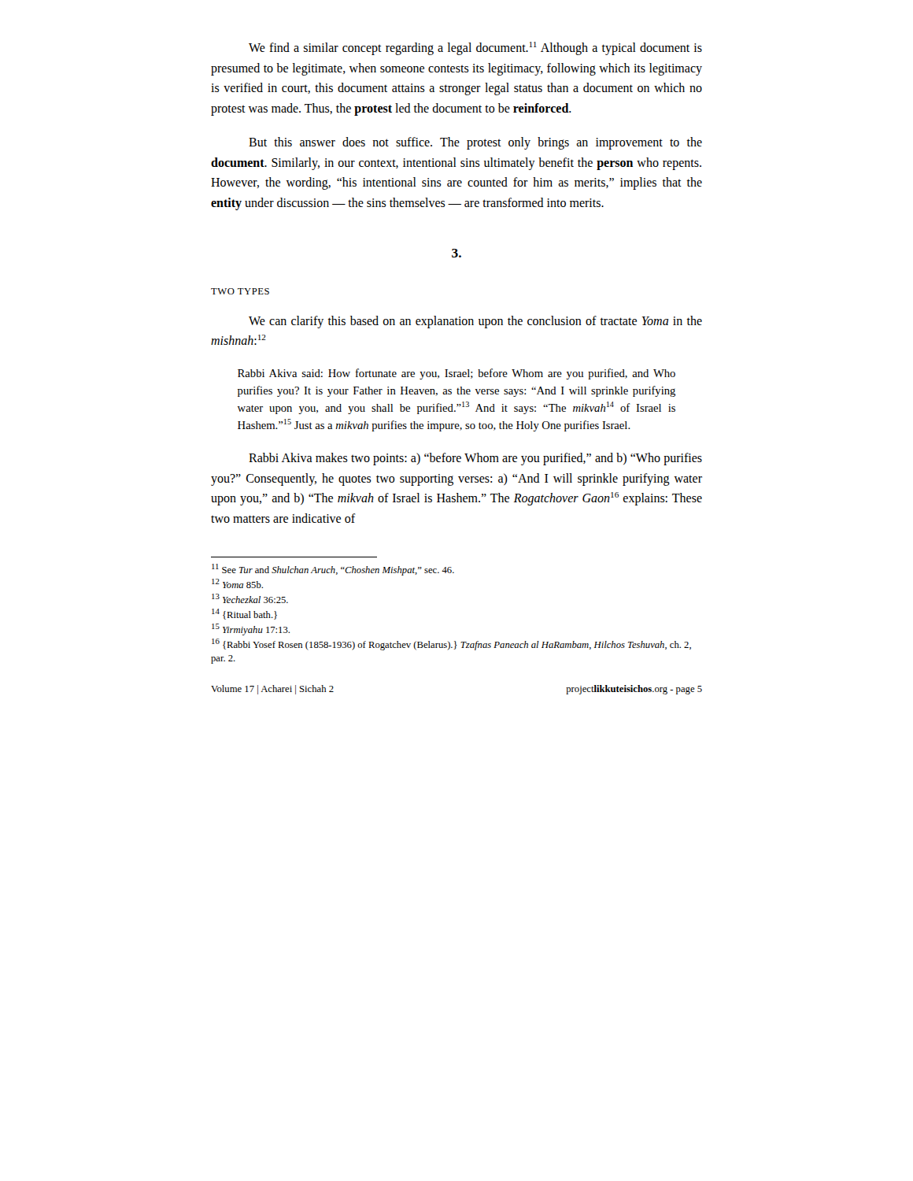We find a similar concept regarding a legal document.11 Although a typical document is presumed to be legitimate, when someone contests its legitimacy, following which its legitimacy is verified in court, this document attains a stronger legal status than a document on which no protest was made. Thus, the protest led the document to be reinforced.
But this answer does not suffice. The protest only brings an improvement to the document. Similarly, in our context, intentional sins ultimately benefit the person who repents. However, the wording, “his intentional sins are counted for him as merits,” implies that the entity under discussion — the sins themselves — are transformed into merits.
3.
Two Types
We can clarify this based on an explanation upon the conclusion of tractate Yoma in the mishnah:12
Rabbi Akiva said: How fortunate are you, Israel; before Whom are you purified, and Who purifies you? It is your Father in Heaven, as the verse says: “And I will sprinkle purifying water upon you, and you shall be purified.”13 And it says: “The mikvah14 of Israel is Hashem.”15 Just as a mikvah purifies the impure, so too, the Holy One purifies Israel.
Rabbi Akiva makes two points: a) “before Whom are you purified,” and b) “Who purifies you?” Consequently, he quotes two supporting verses: a) “And I will sprinkle purifying water upon you,” and b) “The mikvah of Israel is Hashem.” The Rogatchover Gaon16 explains: These two matters are indicative of
11 See Tur and Shulchan Aruch, “Choshen Mishpat,” sec. 46.
12 Yoma 85b.
13 Yechezkal 36:25.
14 {Ritual bath.}
15 Yirmiyahu 17:13.
16 {Rabbi Yosef Rosen (1858-1936) of Rogatchev (Belarus).} Tzafnas Paneach al HaRambam, Hilchos Teshuvah, ch. 2, par. 2.
Volume 17 | Acharei | Sichah 2
projectlikkuteisichos.org - page 5